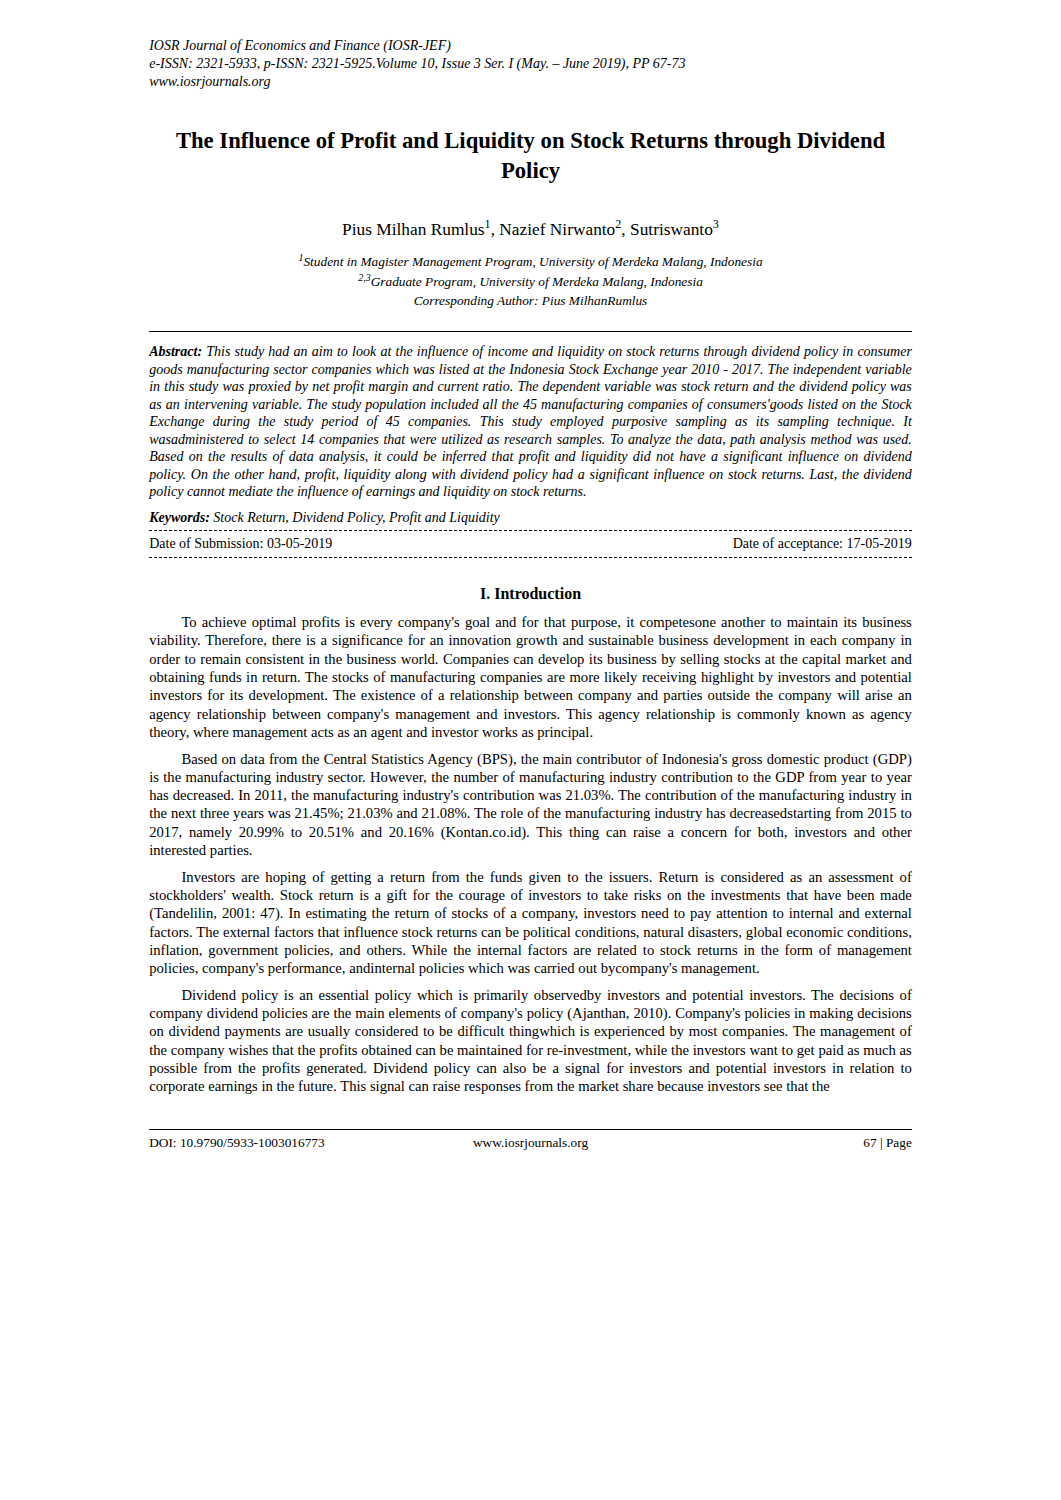IOSR Journal of Economics and Finance (IOSR-JEF)
e-ISSN: 2321-5933, p-ISSN: 2321-5925.Volume 10, Issue 3 Ser. I (May. – June 2019), PP 67-73
www.iosrjournals.org
The Influence of Profit and Liquidity on Stock Returns through Dividend Policy
Pius Milhan Rumlus1, Nazief Nirwanto2, Sutriswanto3
1Student in Magister Management Program, University of Merdeka Malang, Indonesia
2,3Graduate Program, University of Merdeka Malang, Indonesia
Corresponding Author: Pius MilhanRumlus
Abstract: This study had an aim to look at the influence of income and liquidity on stock returns through dividend policy in consumer goods manufacturing sector companies which was listed at the Indonesia Stock Exchange year 2010 - 2017. The independent variable in this study was proxied by net profit margin and current ratio. The dependent variable was stock return and the dividend policy was as an intervening variable. The study population included all the 45 manufacturing companies of consumers'goods listed on the Stock Exchange during the study period of 45 companies. This study employed purposive sampling as its sampling technique. It wasadministered to select 14 companies that were utilized as research samples. To analyze the data, path analysis method was used. Based on the results of data analysis, it could be inferred that profit and liquidity did not have a significant influence on dividend policy. On the other hand, profit, liquidity along with dividend policy had a significant influence on stock returns. Last, the dividend policy cannot mediate the influence of earnings and liquidity on stock returns.
Keywords: Stock Return, Dividend Policy, Profit and Liquidity
Date of Submission: 03-05-2019 Date of acceptance: 17-05-2019
I. Introduction
To achieve optimal profits is every company's goal and for that purpose, it competesone another to maintain its business viability. Therefore, there is a significance for an innovation growth and sustainable business development in each company in order to remain consistent in the business world. Companies can develop its business by selling stocks at the capital market and obtaining funds in return. The stocks of manufacturing companies are more likely receiving highlight by investors and potential investors for its development. The existence of a relationship between company and parties outside the company will arise an agency relationship between company's management and investors. This agency relationship is commonly known as agency theory, where management acts as an agent and investor works as principal.
Based on data from the Central Statistics Agency (BPS), the main contributor of Indonesia's gross domestic product (GDP) is the manufacturing industry sector. However, the number of manufacturing industry contribution to the GDP from year to year has decreased. In 2011, the manufacturing industry's contribution was 21.03%. The contribution of the manufacturing industry in the next three years was 21.45%; 21.03% and 21.08%. The role of the manufacturing industry has decreasedstarting from 2015 to 2017, namely 20.99% to 20.51% and 20.16% (Kontan.co.id). This thing can raise a concern for both, investors and other interested parties.
Investors are hoping of getting a return from the funds given to the issuers. Return is considered as an assessment of stockholders' wealth. Stock return is a gift for the courage of investors to take risks on the investments that have been made (Tandelilin, 2001: 47). In estimating the return of stocks of a company, investors need to pay attention to internal and external factors. The external factors that influence stock returns can be political conditions, natural disasters, global economic conditions, inflation, government policies, and others. While the internal factors are related to stock returns in the form of management policies, company's performance, andinternal policies which was carried out bycompany's management.
Dividend policy is an essential policy which is primarily observedby investors and potential investors. The decisions of company dividend policies are the main elements of company's policy (Ajanthan, 2010). Company's policies in making decisions on dividend payments are usually considered to be difficult thingwhich is experienced by most companies. The management of the company wishes that the profits obtained can be maintained for re-investment, while the investors want to get paid as much as possible from the profits generated. Dividend policy can also be a signal for investors and potential investors in relation to corporate earnings in the future. This signal can raise responses from the market share because investors see that the
DOI: 10.9790/5933-1003016773 www.iosrjournals.org 67 | Page